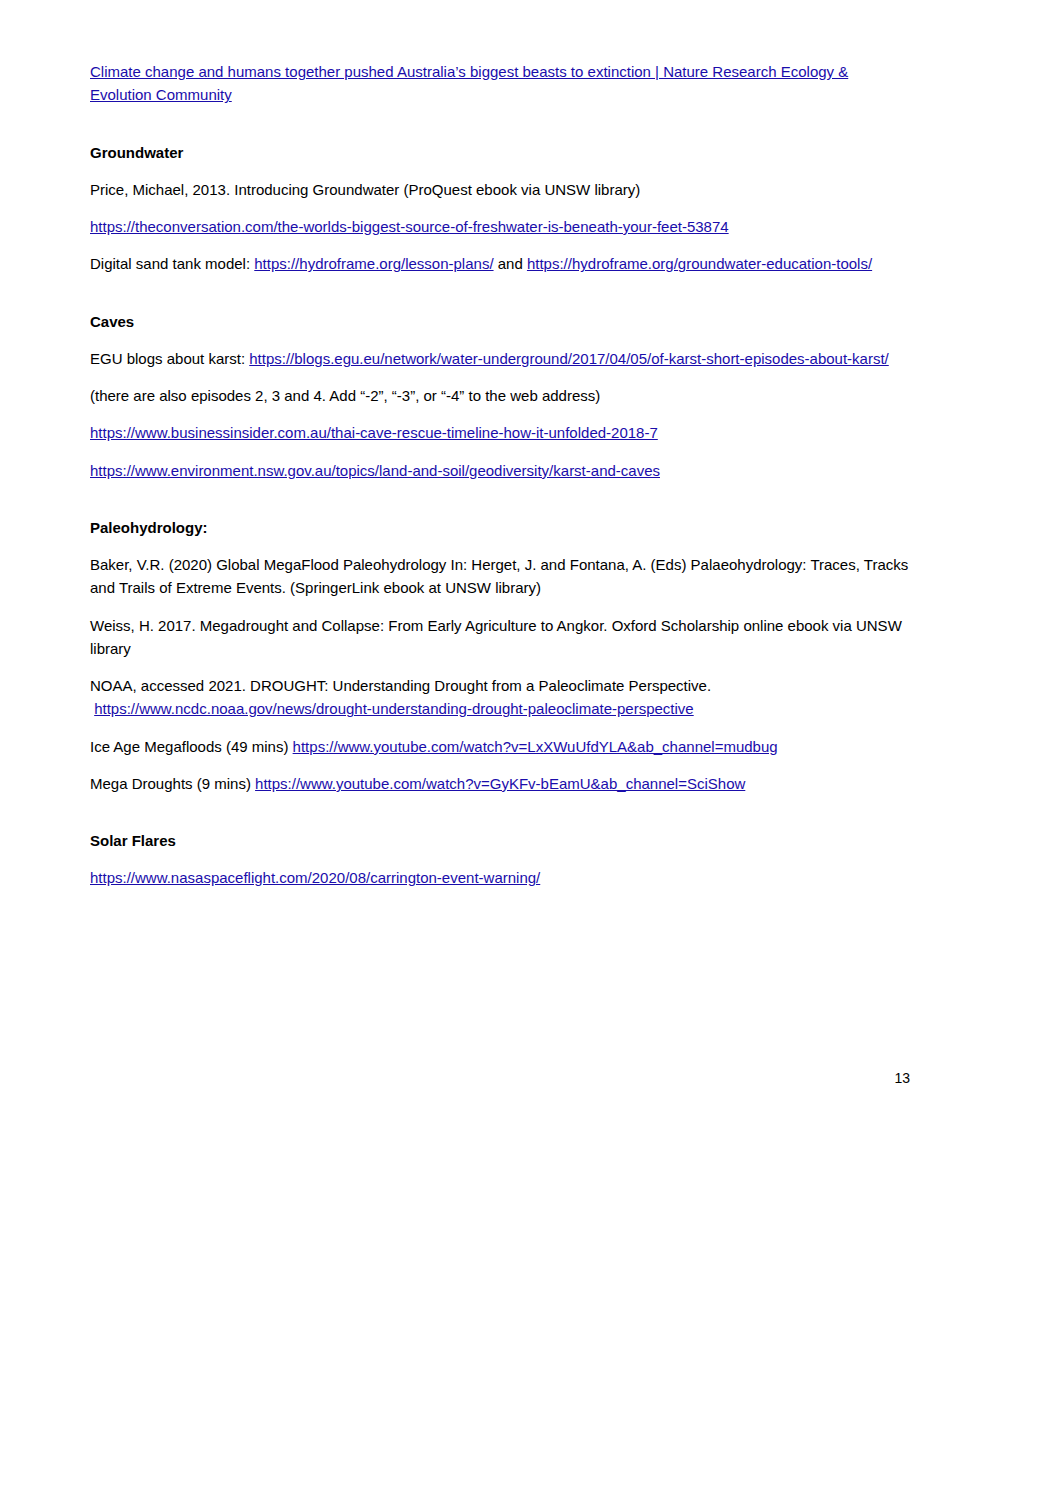Climate change and humans together pushed Australia’s biggest beasts to extinction | Nature Research Ecology & Evolution Community
Groundwater
Price, Michael, 2013. Introducing Groundwater (ProQuest ebook via UNSW library)
https://theconversation.com/the-worlds-biggest-source-of-freshwater-is-beneath-your-feet-53874
Digital sand tank model: https://hydroframe.org/lesson-plans/ and https://hydroframe.org/groundwater-education-tools/
Caves
EGU blogs about karst: https://blogs.egu.eu/network/water-underground/2017/04/05/of-karst-short-episodes-about-karst/
(there are also episodes 2, 3 and 4. Add “-2”, “-3”, or “-4” to the web address)
https://www.businessinsider.com.au/thai-cave-rescue-timeline-how-it-unfolded-2018-7
https://www.environment.nsw.gov.au/topics/land-and-soil/geodiversity/karst-and-caves
Paleohydrology:
Baker, V.R. (2020) Global MegaFlood Paleohydrology In: Herget, J. and Fontana, A. (Eds) Palaeohydrology: Traces, Tracks and Trails of Extreme Events. (SpringerLink ebook at UNSW library)
Weiss, H. 2017. Megadrought and Collapse: From Early Agriculture to Angkor. Oxford Scholarship online ebook via UNSW library
NOAA, accessed 2021. DROUGHT: Understanding Drought from a Paleoclimate Perspective. https://www.ncdc.noaa.gov/news/drought-understanding-drought-paleoclimate-perspective
Ice Age Megafloods (49 mins) https://www.youtube.com/watch?v=LxXWuUfdYLA&ab_channel=mudbug
Mega Droughts (9 mins) https://www.youtube.com/watch?v=GyKFv-bEamU&ab_channel=SciShow
Solar Flares
https://www.nasaspaceflight.com/2020/08/carrington-event-warning/
13